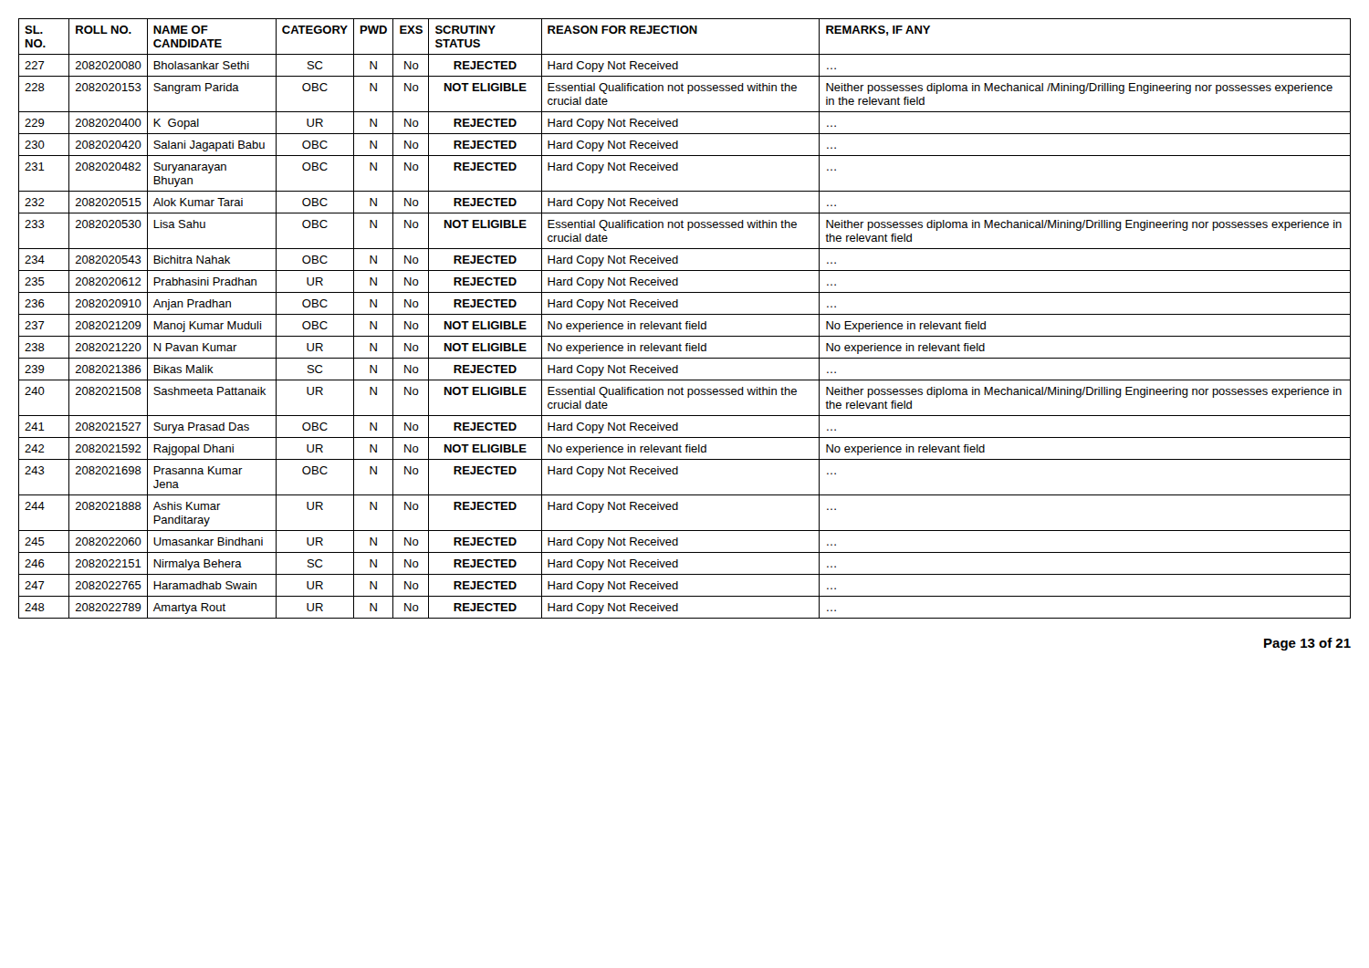| SL. NO. | ROLL NO. | NAME OF CANDIDATE | CATEGORY | PWD | EXS | SCRUTINY STATUS | REASON FOR REJECTION | REMARKS, IF ANY |
| --- | --- | --- | --- | --- | --- | --- | --- | --- |
| 227 | 2082020080 | Bholasankar Sethi | SC | N | No | REJECTED | Hard Copy Not Received | … |
| 228 | 2082020153 | Sangram Parida | OBC | N | No | NOT ELIGIBLE | Essential Qualification not possessed within the crucial date | Neither possesses diploma in Mechanical /Mining/Drilling Engineering nor possesses experience in the relevant field |
| 229 | 2082020400 | K Gopal | UR | N | No | REJECTED | Hard Copy Not Received | … |
| 230 | 2082020420 | Salani Jagapati Babu | OBC | N | No | REJECTED | Hard Copy Not Received | … |
| 231 | 2082020482 | Suryanarayan Bhuyan | OBC | N | No | REJECTED | Hard Copy Not Received | … |
| 232 | 2082020515 | Alok Kumar Tarai | OBC | N | No | REJECTED | Hard Copy Not Received | … |
| 233 | 2082020530 | Lisa Sahu | OBC | N | No | NOT ELIGIBLE | Essential Qualification not possessed within the crucial date | Neither possesses diploma in Mechanical/Mining/Drilling Engineering nor possesses experience in the relevant field |
| 234 | 2082020543 | Bichitra Nahak | OBC | N | No | REJECTED | Hard Copy Not Received | … |
| 235 | 2082020612 | Prabhasini Pradhan | UR | N | No | REJECTED | Hard Copy Not Received | … |
| 236 | 2082020910 | Anjan Pradhan | OBC | N | No | REJECTED | Hard Copy Not Received | … |
| 237 | 2082021209 | Manoj Kumar Muduli | OBC | N | No | NOT ELIGIBLE | No experience in relevant field | No Experience in relevant field |
| 238 | 2082021220 | N Pavan Kumar | UR | N | No | NOT ELIGIBLE | No experience in relevant field | No experience in relevant field |
| 239 | 2082021386 | Bikas Malik | SC | N | No | REJECTED | Hard Copy Not Received | … |
| 240 | 2082021508 | Sashmeeta Pattanaik | UR | N | No | NOT ELIGIBLE | Essential Qualification not possessed within the crucial date | Neither possesses diploma in Mechanical/Mining/Drilling Engineering nor possesses experience in the relevant field |
| 241 | 2082021527 | Surya Prasad Das | OBC | N | No | REJECTED | Hard Copy Not Received | … |
| 242 | 2082021592 | Rajgopal Dhani | UR | N | No | NOT ELIGIBLE | No experience in relevant field | No experience in relevant field |
| 243 | 2082021698 | Prasanna Kumar Jena | OBC | N | No | REJECTED | Hard Copy Not Received | … |
| 244 | 2082021888 | Ashis Kumar Panditaray | UR | N | No | REJECTED | Hard Copy Not Received | … |
| 245 | 2082022060 | Umasankar Bindhani | UR | N | No | REJECTED | Hard Copy Not Received | … |
| 246 | 2082022151 | Nirmalya Behera | SC | N | No | REJECTED | Hard Copy Not Received | … |
| 247 | 2082022765 | Haramadhab Swain | UR | N | No | REJECTED | Hard Copy Not Received | … |
| 248 | 2082022789 | Amartya Rout | UR | N | No | REJECTED | Hard Copy Not Received | … |
Page 13 of 21